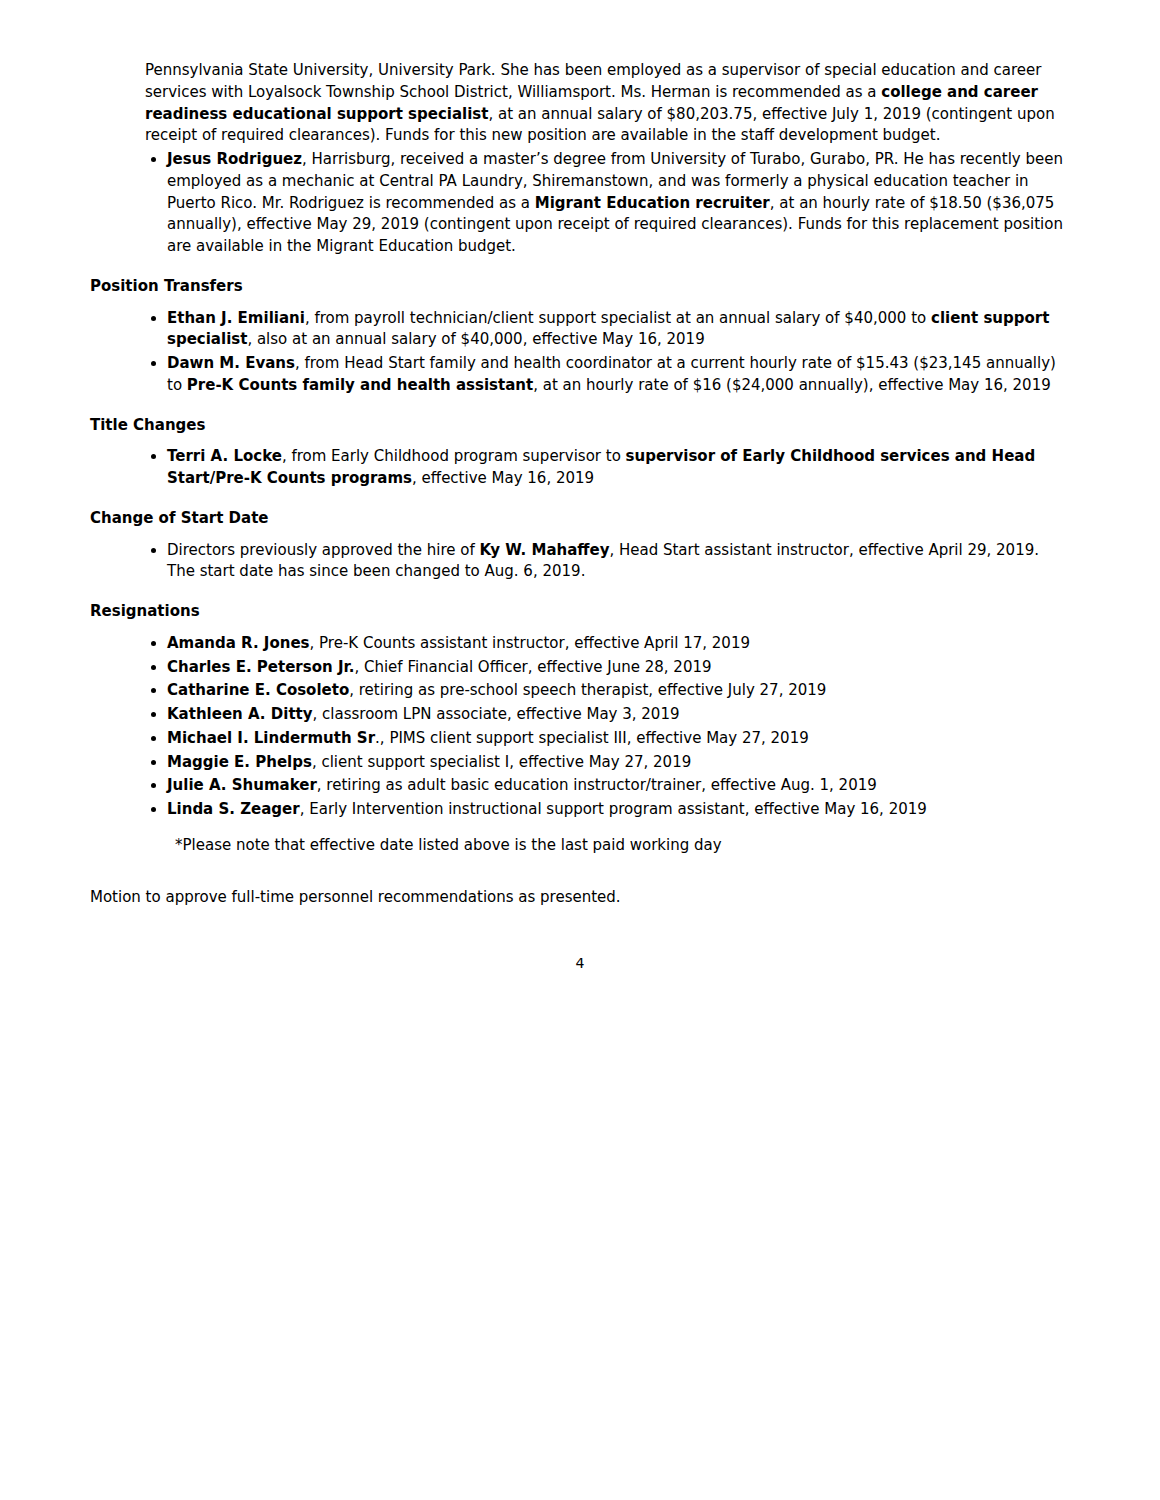Pennsylvania State University, University Park. She has been employed as a supervisor of special education and career services with Loyalsock Township School District, Williamsport. Ms. Herman is recommended as a college and career readiness educational support specialist, at an annual salary of $80,203.75, effective July 1, 2019 (contingent upon receipt of required clearances). Funds for this new position are available in the staff development budget.
Jesus Rodriguez, Harrisburg, received a master’s degree from University of Turabo, Gurabo, PR. He has recently been employed as a mechanic at Central PA Laundry, Shiremanstown, and was formerly a physical education teacher in Puerto Rico. Mr. Rodriguez is recommended as a Migrant Education recruiter, at an hourly rate of $18.50 ($36,075 annually), effective May 29, 2019 (contingent upon receipt of required clearances). Funds for this replacement position are available in the Migrant Education budget.
Position Transfers
Ethan J. Emiliani, from payroll technician/client support specialist at an annual salary of $40,000 to client support specialist, also at an annual salary of $40,000, effective May 16, 2019
Dawn M. Evans, from Head Start family and health coordinator at a current hourly rate of $15.43 ($23,145 annually) to Pre-K Counts family and health assistant, at an hourly rate of $16 ($24,000 annually), effective May 16, 2019
Title Changes
Terri A. Locke, from Early Childhood program supervisor to supervisor of Early Childhood services and Head Start/Pre-K Counts programs, effective May 16, 2019
Change of Start Date
Directors previously approved the hire of Ky W. Mahaffey, Head Start assistant instructor, effective April 29, 2019. The start date has since been changed to Aug. 6, 2019.
Resignations
Amanda R. Jones, Pre-K Counts assistant instructor, effective April 17, 2019
Charles E. Peterson Jr., Chief Financial Officer, effective June 28, 2019
Catharine E. Cosoleto, retiring as pre-school speech therapist, effective July 27, 2019
Kathleen A. Ditty, classroom LPN associate, effective May 3, 2019
Michael I. Lindermuth Sr., PIMS client support specialist III, effective May 27, 2019
Maggie E. Phelps, client support specialist I, effective May 27, 2019
Julie A. Shumaker, retiring as adult basic education instructor/trainer, effective Aug. 1, 2019
Linda S. Zeager, Early Intervention instructional support program assistant, effective May 16, 2019
*Please note that effective date listed above is the last paid working day
Motion to approve full-time personnel recommendations as presented.
4